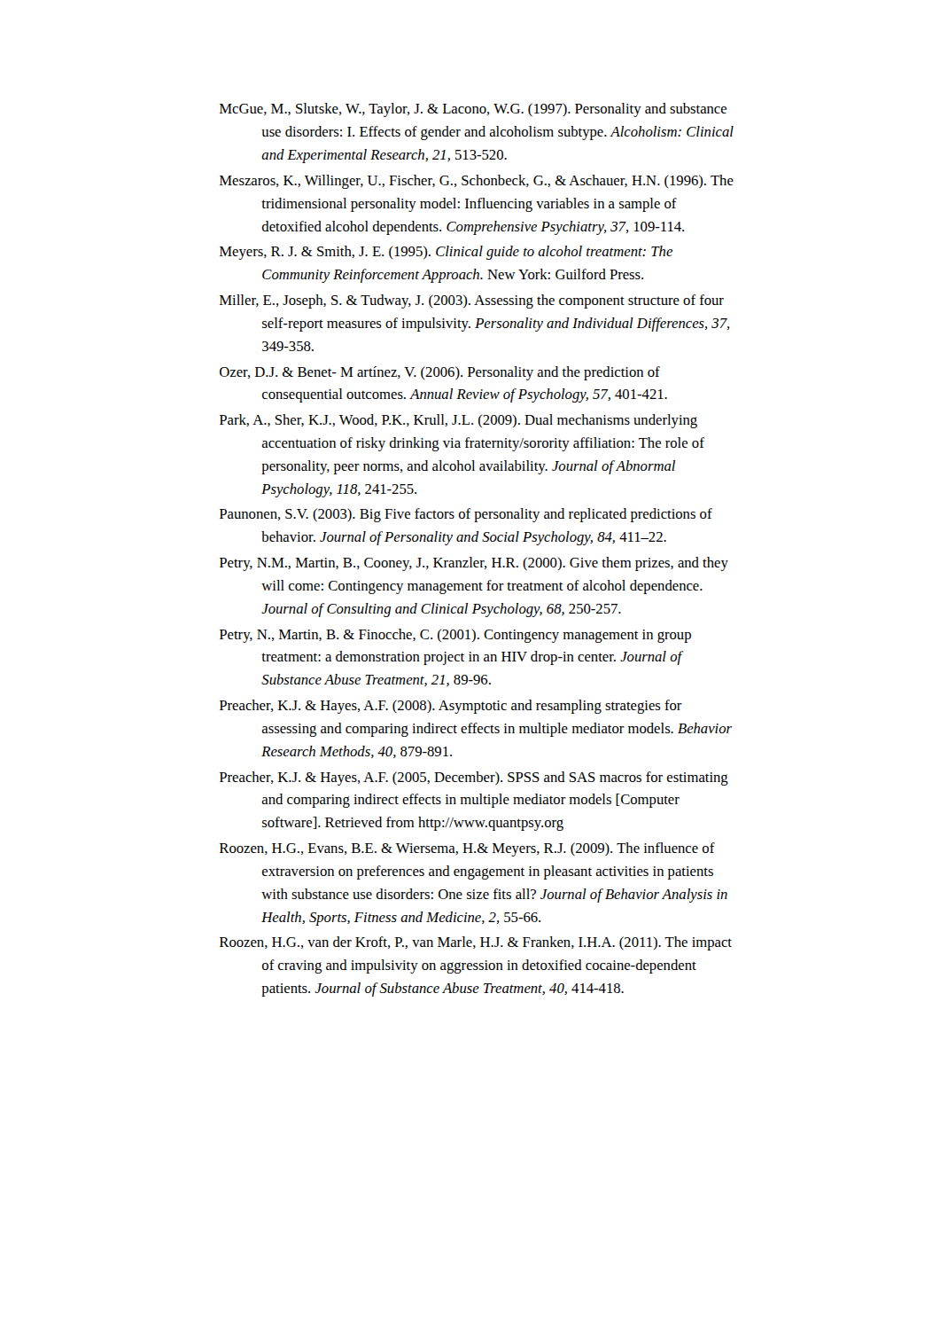McGue, M., Slutske, W., Taylor, J. & Lacono, W.G. (1997). Personality and substance use disorders: I. Effects of gender and alcoholism subtype. Alcoholism: Clinical and Experimental Research, 21, 513-520.
Meszaros, K., Willinger, U., Fischer, G., Schonbeck, G., & Aschauer, H.N. (1996). The tridimensional personality model: Influencing variables in a sample of detoxified alcohol dependents. Comprehensive Psychiatry, 37, 109-114.
Meyers, R. J. & Smith, J. E. (1995). Clinical guide to alcohol treatment: The Community Reinforcement Approach. New York: Guilford Press.
Miller, E., Joseph, S. & Tudway, J. (2003). Assessing the component structure of four self-report measures of impulsivity. Personality and Individual Differences, 37, 349-358.
Ozer, D.J. & Benet- M artínez, V. (2006). Personality and the prediction of consequential outcomes. Annual Review of Psychology, 57, 401-421.
Park, A., Sher, K.J., Wood, P.K., Krull, J.L. (2009). Dual mechanisms underlying accentuation of risky drinking via fraternity/sorority affiliation: The role of personality, peer norms, and alcohol availability. Journal of Abnormal Psychology, 118, 241-255.
Paunonen, S.V. (2003). Big Five factors of personality and replicated predictions of behavior. Journal of Personality and Social Psychology, 84, 411–22.
Petry, N.M., Martin, B., Cooney, J., Kranzler, H.R. (2000). Give them prizes, and they will come: Contingency management for treatment of alcohol dependence. Journal of Consulting and Clinical Psychology, 68, 250-257.
Petry, N., Martin, B. & Finocche, C. (2001). Contingency management in group treatment: a demonstration project in an HIV drop-in center. Journal of Substance Abuse Treatment, 21, 89-96.
Preacher, K.J. & Hayes, A.F. (2008). Asymptotic and resampling strategies for assessing and comparing indirect effects in multiple mediator models. Behavior Research Methods, 40, 879-891.
Preacher, K.J. & Hayes, A.F. (2005, December). SPSS and SAS macros for estimating and comparing indirect effects in multiple mediator models [Computer software]. Retrieved from http://www.quantpsy.org
Roozen, H.G., Evans, B.E. & Wiersema, H.& Meyers, R.J. (2009). The influence of extraversion on preferences and engagement in pleasant activities in patients with substance use disorders: One size fits all? Journal of Behavior Analysis in Health, Sports, Fitness and Medicine, 2, 55-66.
Roozen, H.G., van der Kroft, P., van Marle, H.J. & Franken, I.H.A. (2011). The impact of craving and impulsivity on aggression in detoxified cocaine-dependent patients. Journal of Substance Abuse Treatment, 40, 414-418.